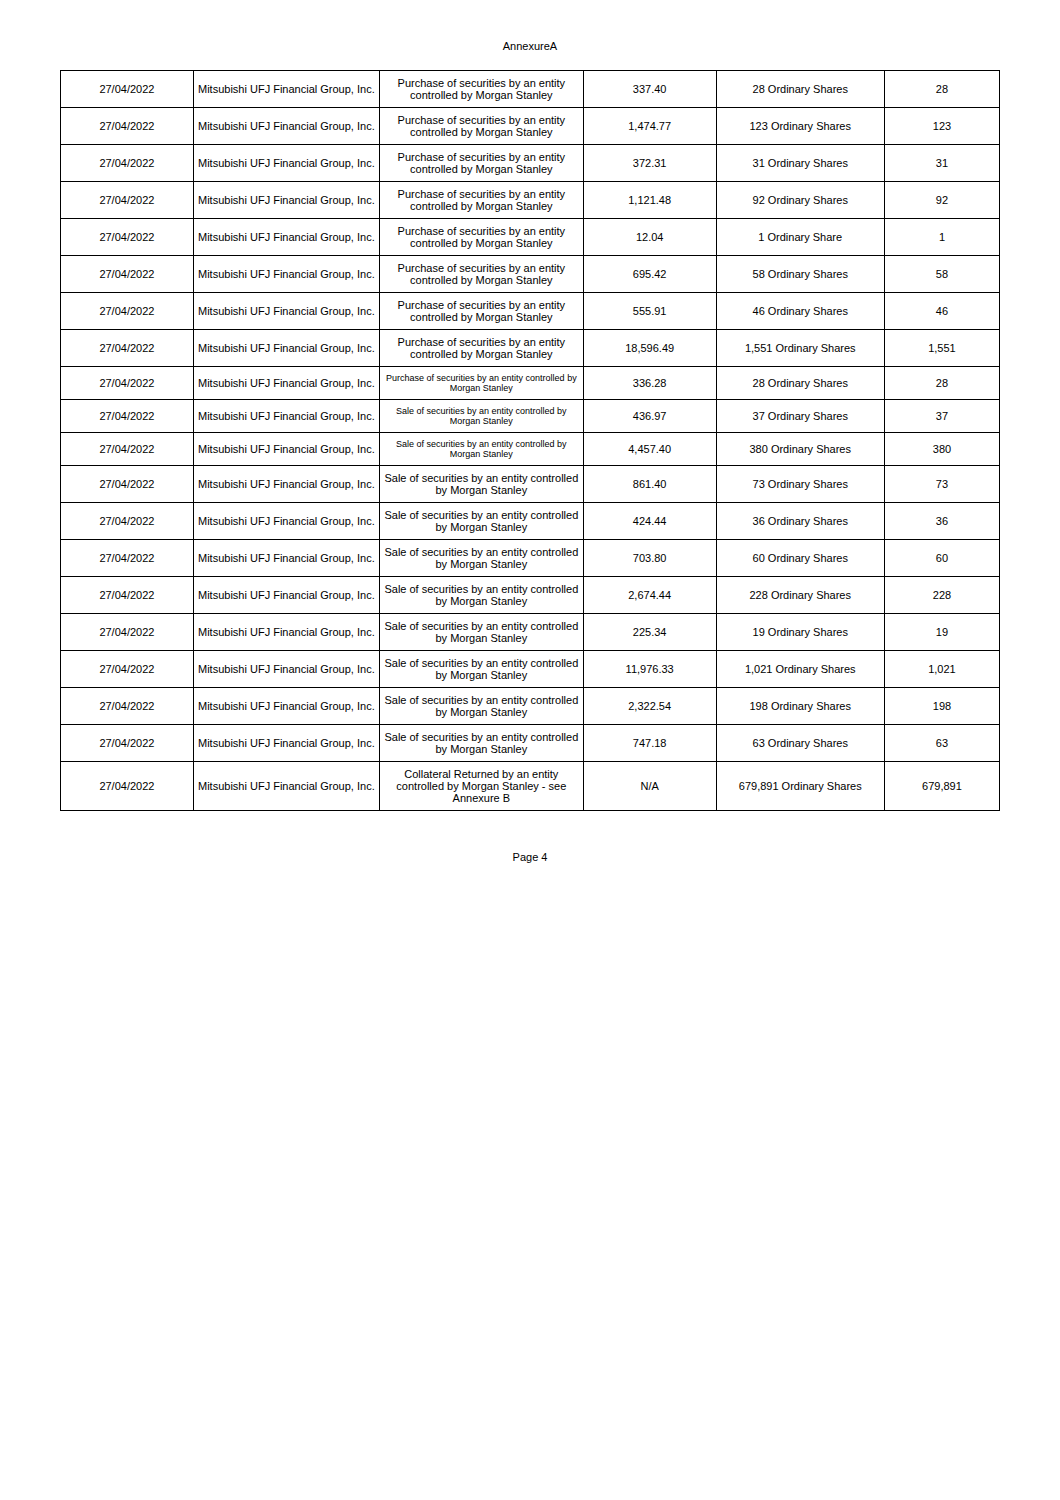AnnexureA
| 27/04/2022 | Mitsubishi UFJ Financial Group, Inc. | Purchase of securities by an entity controlled by Morgan Stanley | 337.40 | 28 Ordinary Shares | 28 |
| 27/04/2022 | Mitsubishi UFJ Financial Group, Inc. | Purchase of securities by an entity controlled by Morgan Stanley | 1,474.77 | 123 Ordinary Shares | 123 |
| 27/04/2022 | Mitsubishi UFJ Financial Group, Inc. | Purchase of securities by an entity controlled by Morgan Stanley | 372.31 | 31 Ordinary Shares | 31 |
| 27/04/2022 | Mitsubishi UFJ Financial Group, Inc. | Purchase of securities by an entity controlled by Morgan Stanley | 1,121.48 | 92 Ordinary Shares | 92 |
| 27/04/2022 | Mitsubishi UFJ Financial Group, Inc. | Purchase of securities by an entity controlled by Morgan Stanley | 12.04 | 1 Ordinary Share | 1 |
| 27/04/2022 | Mitsubishi UFJ Financial Group, Inc. | Purchase of securities by an entity controlled by Morgan Stanley | 695.42 | 58 Ordinary Shares | 58 |
| 27/04/2022 | Mitsubishi UFJ Financial Group, Inc. | Purchase of securities by an entity controlled by Morgan Stanley | 555.91 | 46 Ordinary Shares | 46 |
| 27/04/2022 | Mitsubishi UFJ Financial Group, Inc. | Purchase of securities by an entity controlled by Morgan Stanley | 18,596.49 | 1,551 Ordinary Shares | 1,551 |
| 27/04/2022 | Mitsubishi UFJ Financial Group, Inc. | Purchase of securities by an entity controlled by Morgan Stanley | 336.28 | 28 Ordinary Shares | 28 |
| 27/04/2022 | Mitsubishi UFJ Financial Group, Inc. | Sale of securities by an entity controlled by Morgan Stanley | 436.97 | 37 Ordinary Shares | 37 |
| 27/04/2022 | Mitsubishi UFJ Financial Group, Inc. | Sale of securities by an entity controlled by Morgan Stanley | 4,457.40 | 380 Ordinary Shares | 380 |
| 27/04/2022 | Mitsubishi UFJ Financial Group, Inc. | Sale of securities by an entity controlled by Morgan Stanley | 861.40 | 73 Ordinary Shares | 73 |
| 27/04/2022 | Mitsubishi UFJ Financial Group, Inc. | Sale of securities by an entity controlled by Morgan Stanley | 424.44 | 36 Ordinary Shares | 36 |
| 27/04/2022 | Mitsubishi UFJ Financial Group, Inc. | Sale of securities by an entity controlled by Morgan Stanley | 703.80 | 60 Ordinary Shares | 60 |
| 27/04/2022 | Mitsubishi UFJ Financial Group, Inc. | Sale of securities by an entity controlled by Morgan Stanley | 2,674.44 | 228 Ordinary Shares | 228 |
| 27/04/2022 | Mitsubishi UFJ Financial Group, Inc. | Sale of securities by an entity controlled by Morgan Stanley | 225.34 | 19 Ordinary Shares | 19 |
| 27/04/2022 | Mitsubishi UFJ Financial Group, Inc. | Sale of securities by an entity controlled by Morgan Stanley | 11,976.33 | 1,021 Ordinary Shares | 1,021 |
| 27/04/2022 | Mitsubishi UFJ Financial Group, Inc. | Sale of securities by an entity controlled by Morgan Stanley | 2,322.54 | 198 Ordinary Shares | 198 |
| 27/04/2022 | Mitsubishi UFJ Financial Group, Inc. | Sale of securities by an entity controlled by Morgan Stanley | 747.18 | 63 Ordinary Shares | 63 |
| 27/04/2022 | Mitsubishi UFJ Financial Group, Inc. | Collateral Returned by an entity controlled by Morgan Stanley - see Annexure B | N/A | 679,891 Ordinary Shares | 679,891 |
Page 4